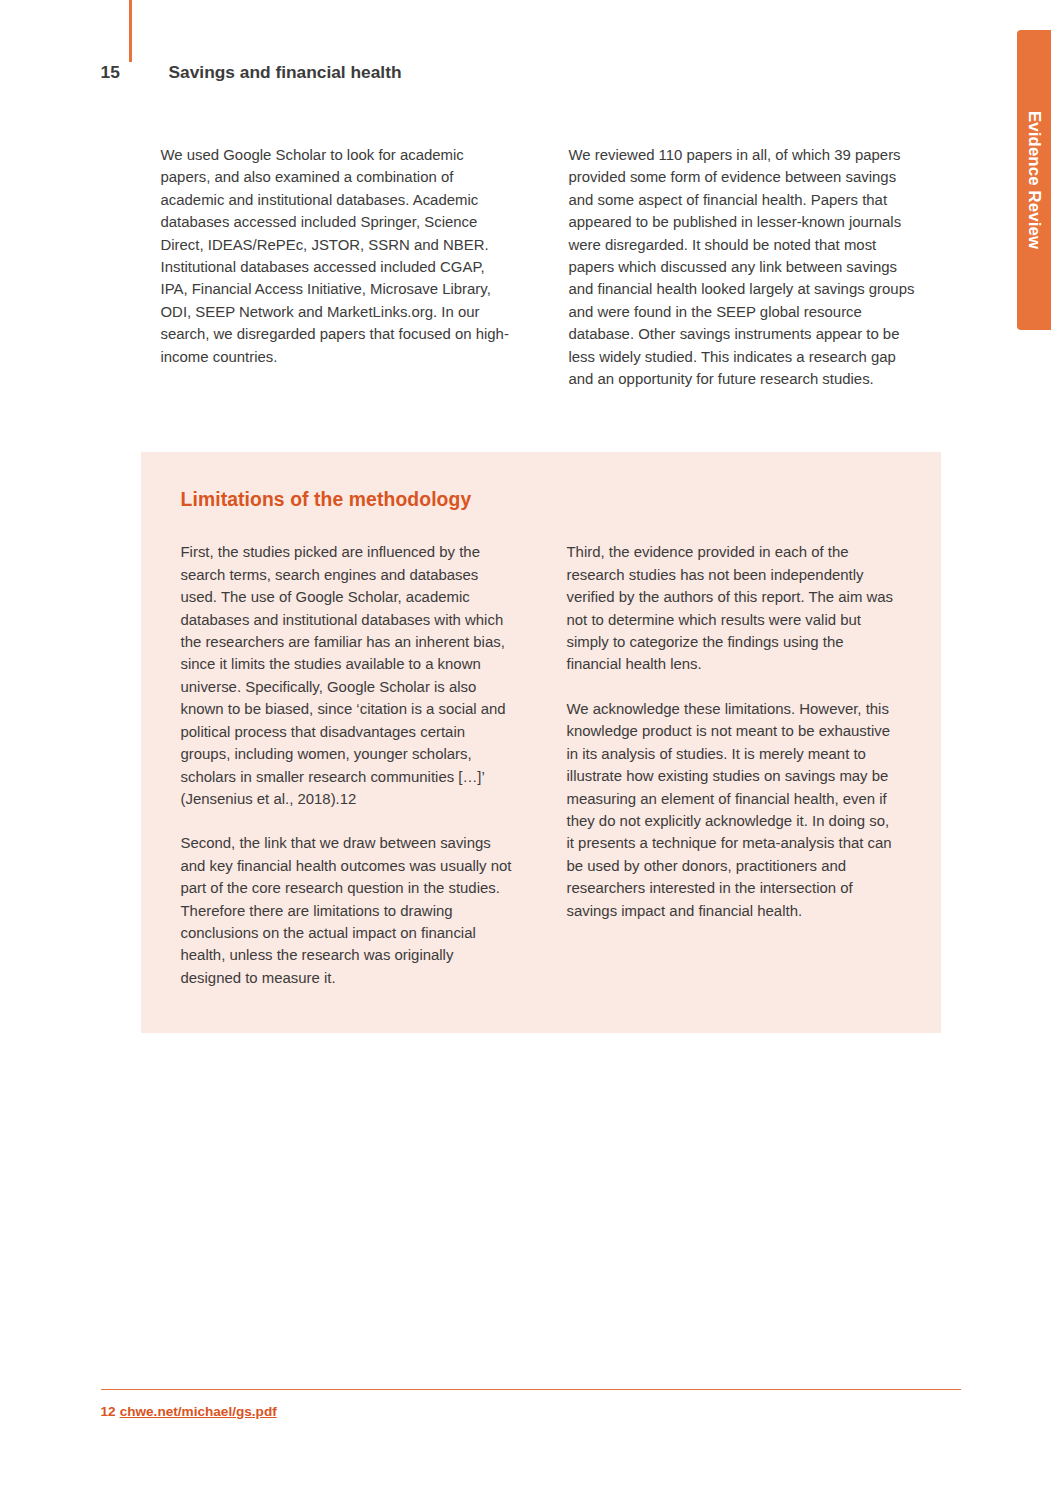Evidence Review
15
Savings and financial health
We used Google Scholar to look for academic papers, and also examined a combination of academic and institutional databases. Academic databases accessed included Springer, Science Direct, IDEAS/RePEc, JSTOR, SSRN and NBER. Institutional databases accessed included CGAP, IPA, Financial Access Initiative, Microsave Library, ODI, SEEP Network and MarketLinks.org. In our search, we disregarded papers that focused on high-income countries.
We reviewed 110 papers in all, of which 39 papers provided some form of evidence between savings and some aspect of financial health. Papers that appeared to be published in lesser-known journals were disregarded. It should be noted that most papers which discussed any link between savings and financial health looked largely at savings groups and were found in the SEEP global resource database. Other savings instruments appear to be less widely studied. This indicates a research gap and an opportunity for future research studies.
Limitations of the methodology
First, the studies picked are influenced by the search terms, search engines and databases used. The use of Google Scholar, academic databases and institutional databases with which the researchers are familiar has an inherent bias, since it limits the studies available to a known universe. Specifically, Google Scholar is also known to be biased, since ‘citation is a social and political process that disadvantages certain groups, including women, younger scholars, scholars in smaller research communities […]’ (Jensenius et al., 2018).12
Second, the link that we draw between savings and key financial health outcomes was usually not part of the core research question in the studies. Therefore there are limitations to drawing conclusions on the actual impact on financial health, unless the research was originally designed to measure it.
Third, the evidence provided in each of the research studies has not been independently verified by the authors of this report. The aim was not to determine which results were valid but simply to categorize the findings using the financial health lens.
We acknowledge these limitations. However, this knowledge product is not meant to be exhaustive in its analysis of studies. It is merely meant to illustrate how existing studies on savings may be measuring an element of financial health, even if they do not explicitly acknowledge it. In doing so, it presents a technique for meta-analysis that can be used by other donors, practitioners and researchers interested in the intersection of savings impact and financial health.
12 chwe.net/michael/gs.pdf